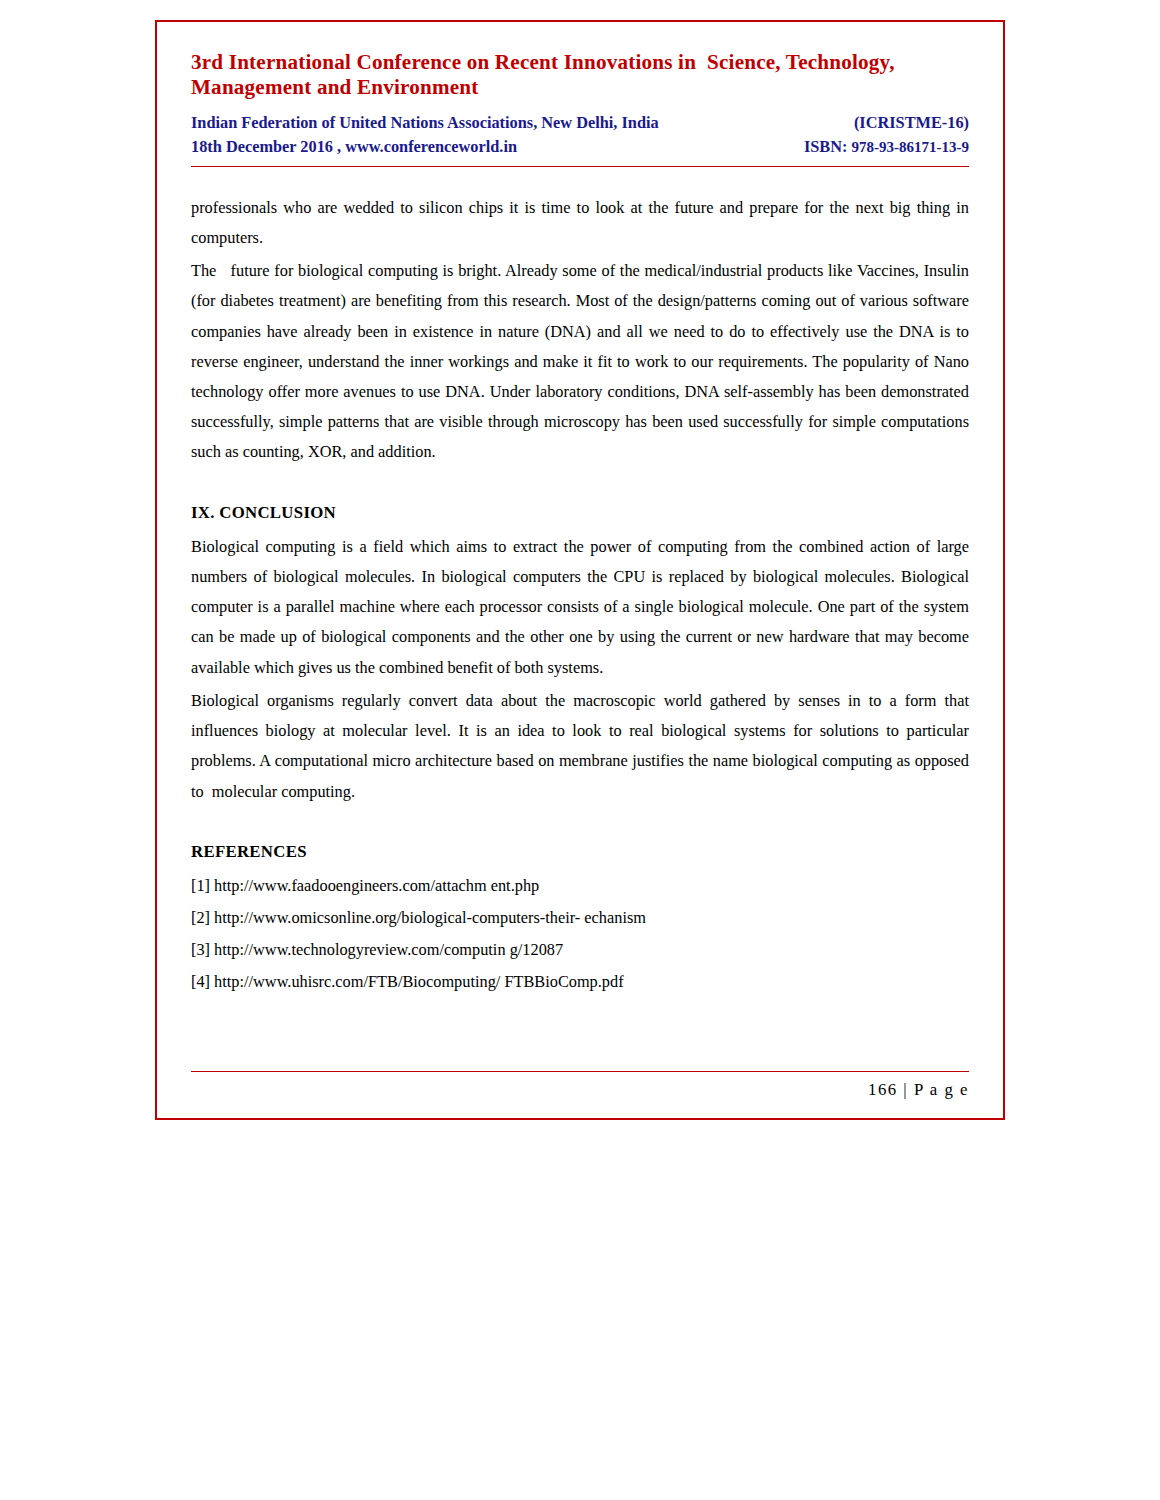3rd International Conference on Recent Innovations in Science, Technology, Management and Environment
Indian Federation of United Nations Associations, New Delhi, India
(ICRISTME-16)
18th December 2016 , www.conferenceworld.in
ISBN: 978-93-86171-13-9
professionals who are wedded to silicon chips it is time to look at the future and prepare for the next big thing in computers.
The future for biological computing is bright. Already some of the medical/industrial products like Vaccines, Insulin (for diabetes treatment) are benefiting from this research. Most of the design/patterns coming out of various software companies have already been in existence in nature (DNA) and all we need to do to effectively use the DNA is to reverse engineer, understand the inner workings and make it fit to work to our requirements. The popularity of Nano technology offer more avenues to use DNA. Under laboratory conditions, DNA self-assembly has been demonstrated successfully, simple patterns that are visible through microscopy has been used successfully for simple computations such as counting, XOR, and addition.
IX. CONCLUSION
Biological computing is a field which aims to extract the power of computing from the combined action of large numbers of biological molecules. In biological computers the CPU is replaced by biological molecules. Biological computer is a parallel machine where each processor consists of a single biological molecule. One part of the system can be made up of biological components and the other one by using the current or new hardware that may become available which gives us the combined benefit of both systems.
Biological organisms regularly convert data about the macroscopic world gathered by senses in to a form that influences biology at molecular level. It is an idea to look to real biological systems for solutions to particular problems. A computational micro architecture based on membrane justifies the name biological computing as opposed to molecular computing.
REFERENCES
[1] http://www.faadooengineers.com/attachm ent.php
[2] http://www.omicsonline.org/biological-computers-their- echanism
[3] http://www.technologyreview.com/computin g/12087
[4] http://www.uhisrc.com/FTB/Biocomputing/ FTBBioComp.pdf
166 | P a g e